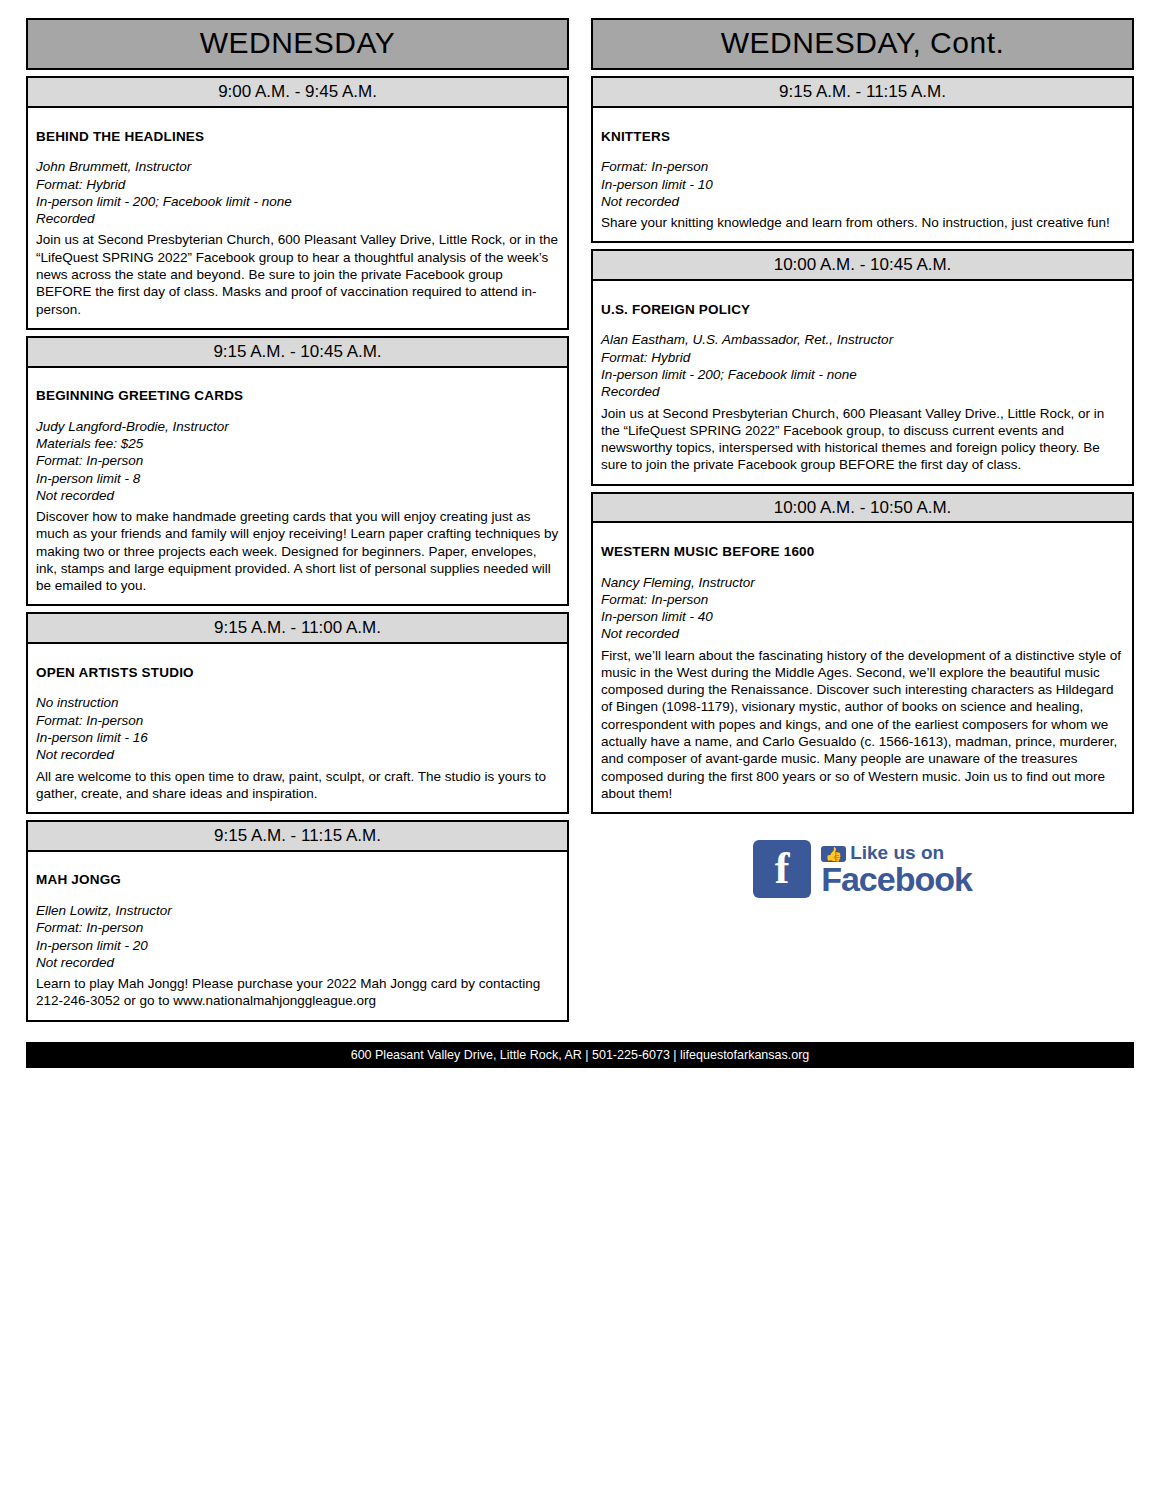WEDNESDAY
9:00 A.M. - 9:45 A.M.
BEHIND THE HEADLINES
John Brummett, Instructor
Format: Hybrid
In-person limit - 200; Facebook limit - none
Recorded
Join us at Second Presbyterian Church, 600 Pleasant Valley Drive, Little Rock, or in the “LifeQuest SPRING 2022” Facebook group to hear a thoughtful analysis of the week’s news across the state and beyond. Be sure to join the private Facebook group BEFORE the first day of class. Masks and proof of vaccination required to attend in-person.
9:15 A.M. - 10:45 A.M.
BEGINNING GREETING CARDS
Judy Langford-Brodie, Instructor
Materials fee: $25
Format: In-person
In-person limit - 8
Not recorded
Discover how to make handmade greeting cards that you will enjoy creating just as much as your friends and family will enjoy receiving! Learn paper crafting techniques by making two or three projects each week. Designed for beginners. Paper, envelopes, ink, stamps and large equipment provided. A short list of personal supplies needed will be emailed to you.
9:15 A.M. - 11:00 A.M.
OPEN ARTISTS STUDIO
No instruction
Format: In-person
In-person limit - 16
Not recorded
All are welcome to this open time to draw, paint, sculpt, or craft. The studio is yours to gather, create, and share ideas and inspiration.
9:15 A.M. - 11:15 A.M.
MAH JONGG
Ellen Lowitz, Instructor
Format: In-person
In-person limit - 20
Not recorded
Learn to play Mah Jongg! Please purchase your 2022 Mah Jongg card by contacting 212-246-3052 or go to www.nationalmahjonggleague.org
WEDNESDAY, Cont.
9:15 A.M. - 11:15 A.M.
KNITTERS
Format: In-person
In-person limit - 10
Not recorded
Share your knitting knowledge and learn from others. No instruction, just creative fun!
10:00 A.M. - 10:45 A.M.
U.S. FOREIGN POLICY
Alan Eastham, U.S. Ambassador, Ret., Instructor
Format: Hybrid
In-person limit - 200; Facebook limit - none
Recorded
Join us at Second Presbyterian Church, 600 Pleasant Valley Drive., Little Rock, or in the “LifeQuest SPRING 2022” Facebook group, to discuss current events and newsworthy topics, interspersed with historical themes and foreign policy theory. Be sure to join the private Facebook group BEFORE the first day of class.
10:00 A.M. - 10:50 A.M.
WESTERN MUSIC BEFORE 1600
Nancy Fleming, Instructor
Format: In-person
In-person limit - 40
Not recorded
First, we’ll learn about the fascinating history of the development of a distinctive style of music in the West during the Middle Ages. Second, we’ll explore the beautiful music composed during the Renaissance. Discover such interesting characters as Hildegard of Bingen (1098-1179), visionary mystic, author of books on science and healing, correspondent with popes and kings, and one of the earliest composers for whom we actually have a name, and Carlo Gesualdo (c. 1566-1613), madman, prince, murderer, and composer of avant-garde music. Many people are unaware of the treasures composed during the first 800 years or so of Western music. Join us to find out more about them!
f
👍Like us on
Facebook
600 Pleasant Valley Drive, Little Rock, AR | 501-225-6073 | lifequestofarkansas.org